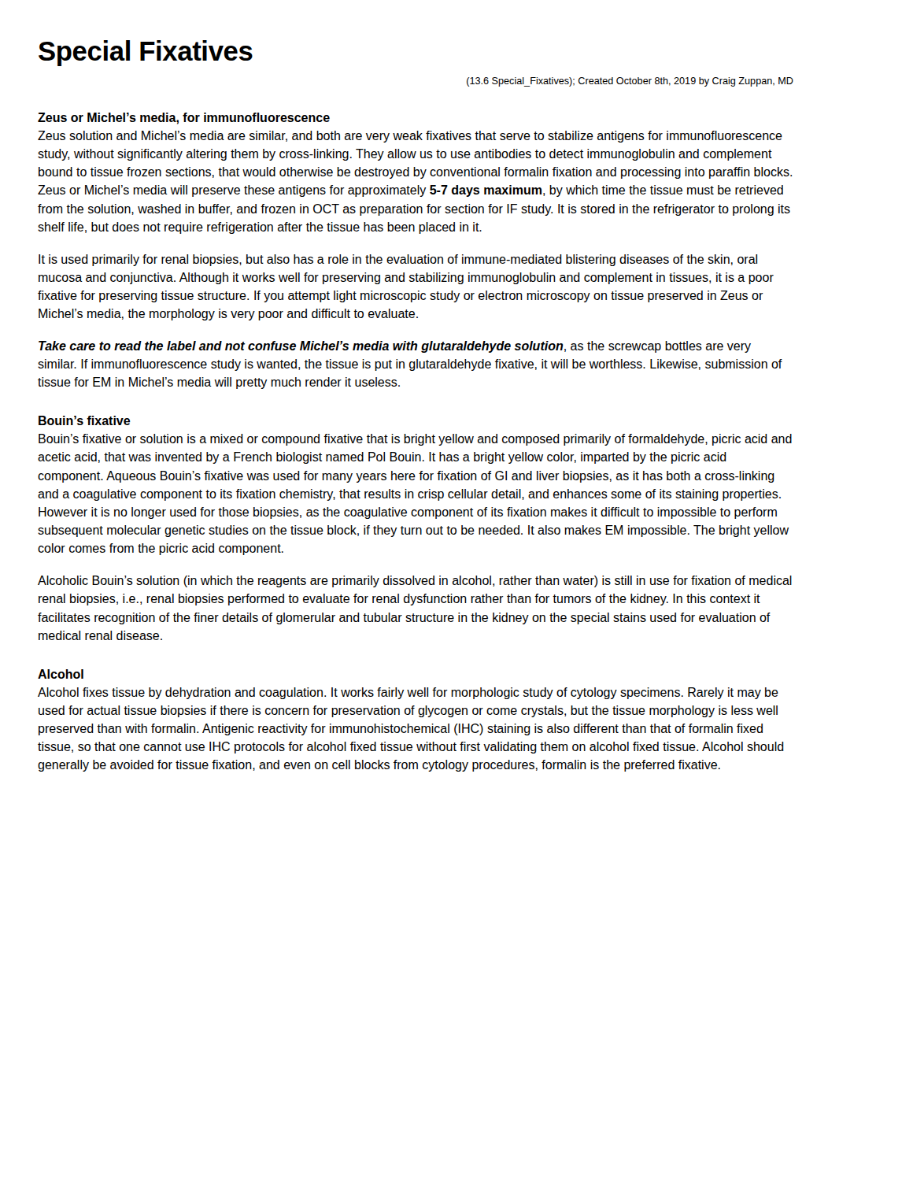Special Fixatives
(13.6 Special_Fixatives); Created October 8th, 2019 by Craig Zuppan, MD
Zeus or Michel’s media, for immunofluorescence
Zeus solution and Michel’s media are similar, and both are very weak fixatives that serve to stabilize antigens for immunofluorescence study, without significantly altering them by cross-linking. They allow us to use antibodies to detect immunoglobulin and complement bound to tissue frozen sections, that would otherwise be destroyed by conventional formalin fixation and processing into paraffin blocks. Zeus or Michel’s media will preserve these antigens for approximately 5-7 days maximum, by which time the tissue must be retrieved from the solution, washed in buffer, and frozen in OCT as preparation for section for IF study. It is stored in the refrigerator to prolong its shelf life, but does not require refrigeration after the tissue has been placed in it.
It is used primarily for renal biopsies, but also has a role in the evaluation of immune-mediated blistering diseases of the skin, oral mucosa and conjunctiva. Although it works well for preserving and stabilizing immunoglobulin and complement in tissues, it is a poor fixative for preserving tissue structure. If you attempt light microscopic study or electron microscopy on tissue preserved in Zeus or Michel’s media, the morphology is very poor and difficult to evaluate.
Take care to read the label and not confuse Michel’s media with glutaraldehyde solution, as the screwcap bottles are very similar. If immunofluorescence study is wanted, the tissue is put in glutaraldehyde fixative, it will be worthless. Likewise, submission of tissue for EM in Michel’s media will pretty much render it useless.
Bouin’s fixative
Bouin’s fixative or solution is a mixed or compound fixative that is bright yellow and composed primarily of formaldehyde, picric acid and acetic acid, that was invented by a French biologist named Pol Bouin. It has a bright yellow color, imparted by the picric acid component. Aqueous Bouin’s fixative was used for many years here for fixation of GI and liver biopsies, as it has both a cross-linking and a coagulative component to its fixation chemistry, that results in crisp cellular detail, and enhances some of its staining properties. However it is no longer used for those biopsies, as the coagulative component of its fixation makes it difficult to impossible to perform subsequent molecular genetic studies on the tissue block, if they turn out to be needed. It also makes EM impossible. The bright yellow color comes from the picric acid component.
Alcoholic Bouin’s solution (in which the reagents are primarily dissolved in alcohol, rather than water) is still in use for fixation of medical renal biopsies, i.e., renal biopsies performed to evaluate for renal dysfunction rather than for tumors of the kidney. In this context it facilitates recognition of the finer details of glomerular and tubular structure in the kidney on the special stains used for evaluation of medical renal disease.
Alcohol
Alcohol fixes tissue by dehydration and coagulation. It works fairly well for morphologic study of cytology specimens. Rarely it may be used for actual tissue biopsies if there is concern for preservation of glycogen or come crystals, but the tissue morphology is less well preserved than with formalin. Antigenic reactivity for immunohistochemical (IHC) staining is also different than that of formalin fixed tissue, so that one cannot use IHC protocols for alcohol fixed tissue without first validating them on alcohol fixed tissue. Alcohol should generally be avoided for tissue fixation, and even on cell blocks from cytology procedures, formalin is the preferred fixative.